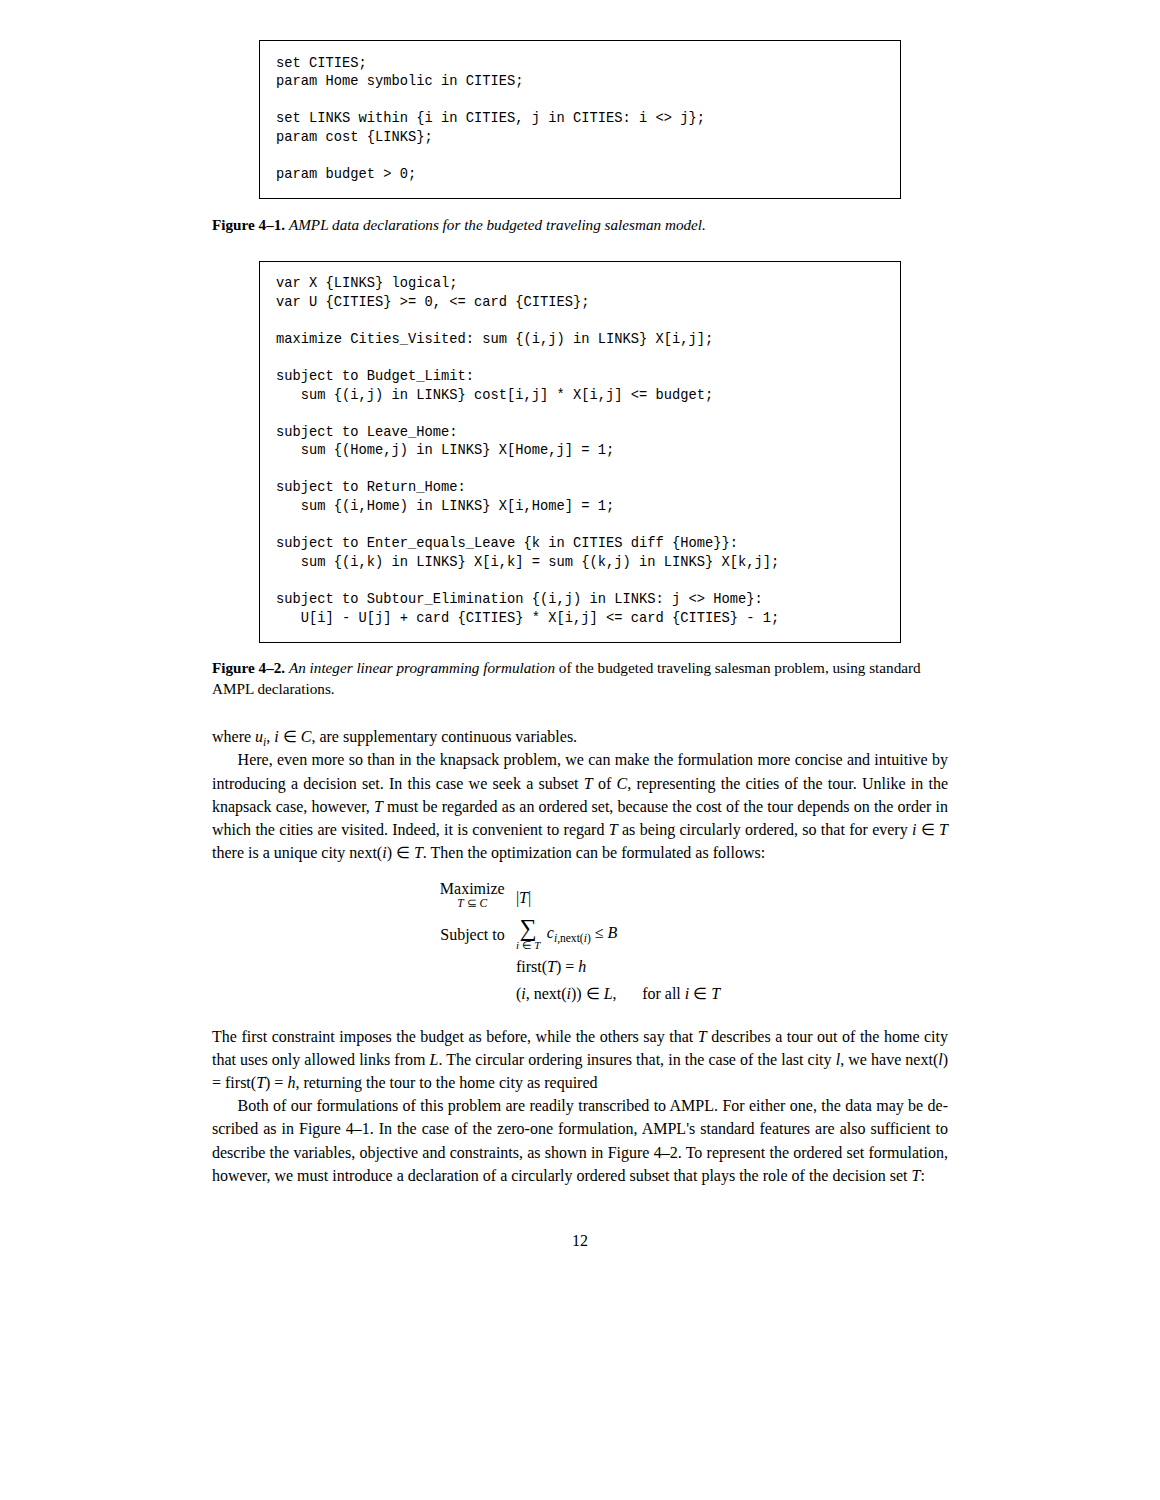set CITIES;
param Home symbolic in CITIES;

set LINKS within {i in CITIES, j in CITIES: i <> j};
param cost {LINKS};

param budget > 0;
Figure 4–1. AMPL data declarations for the budgeted traveling salesman model.
var X {LINKS} logical;
var U {CITIES} >= 0, <= card {CITIES};

maximize Cities_Visited: sum {(i,j) in LINKS} X[i,j];

subject to Budget_Limit:
   sum {(i,j) in LINKS} cost[i,j] * X[i,j] <= budget;

subject to Leave_Home:
   sum {(Home,j) in LINKS} X[Home,j] = 1;

subject to Return_Home:
   sum {(i,Home) in LINKS} X[i,Home] = 1;

subject to Enter_equals_Leave {k in CITIES diff {Home}}:
   sum {(i,k) in LINKS} X[i,k] = sum {(k,j) in LINKS} X[k,j];

subject to Subtour_Elimination {(i,j) in LINKS: j <> Home}:
   U[i] - U[j] + card {CITIES} * X[i,j] <= card {CITIES} - 1;
Figure 4–2. An integer linear programming formulation of the budgeted traveling salesman problem, using standard AMPL declarations.
where ui, i ∈ C, are supplementary continuous variables.
Here, even more so than in the knapsack problem, we can make the formulation more concise and intuitive by introducing a decision set. In this case we seek a subset T of C, representing the cities of the tour. Unlike in the knapsack case, however, T must be regarded as an ordered set, because the cost of the tour depends on the order in which the cities are visited. Indeed, it is convenient to regard T as being circularly ordered, so that for every i ∈ T there is a unique city next(i) ∈ T. Then the optimization can be formulated as follows:
| Maximize T ⊆ C | / T / |
| Subject to | ∑ i ∈ T c i ,next( i ) ≤ B |
| | first( T ) = h |
| | ( i , next( i )) ∈ L , for all i ∈ T |
The first constraint imposes the budget as before, while the others say that T describes a tour out of the home city that uses only allowed links from L. The circular ordering insures that, in the case of the last city l, we have next(l) = first(T) = h, returning the tour to the home city as required
Both of our formulations of this problem are readily transcribed to AMPL. For either one, the data may be described as in Figure 4–1. In the case of the zero-one formulation, AMPL's standard features are also sufficient to describe the variables, objective and constraints, as shown in Figure 4–2. To represent the ordered set formulation, however, we must introduce a declaration of a circularly ordered subset that plays the role of the decision set T:
12